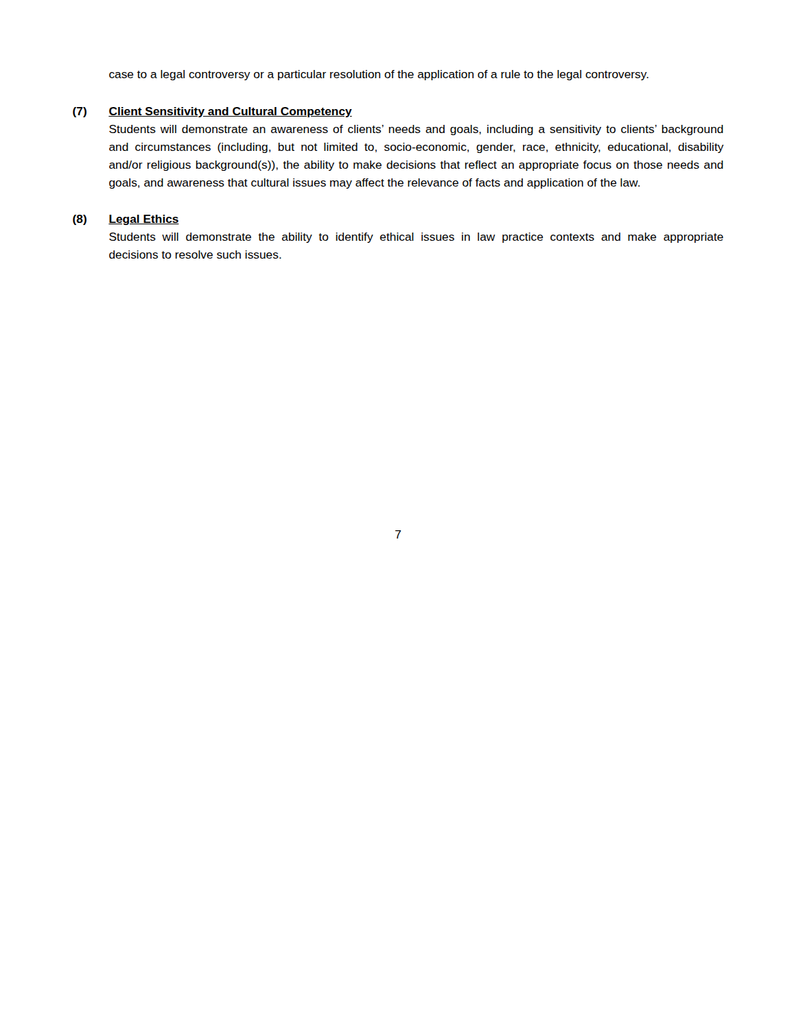case to a legal controversy or a particular resolution of the application of a rule to the legal controversy.
(7)
Client Sensitivity and Cultural Competency
Students will demonstrate an awareness of clients’ needs and goals, including a sensitivity to clients’ background and circumstances (including, but not limited to, socio-economic, gender, race, ethnicity, educational, disability and/or religious background(s)), the ability to make decisions that reflect an appropriate focus on those needs and goals, and awareness that cultural issues may affect the relevance of facts and application of the law.
(8)
Legal Ethics
Students will demonstrate the ability to identify ethical issues in law practice contexts and make appropriate decisions to resolve such issues.
7